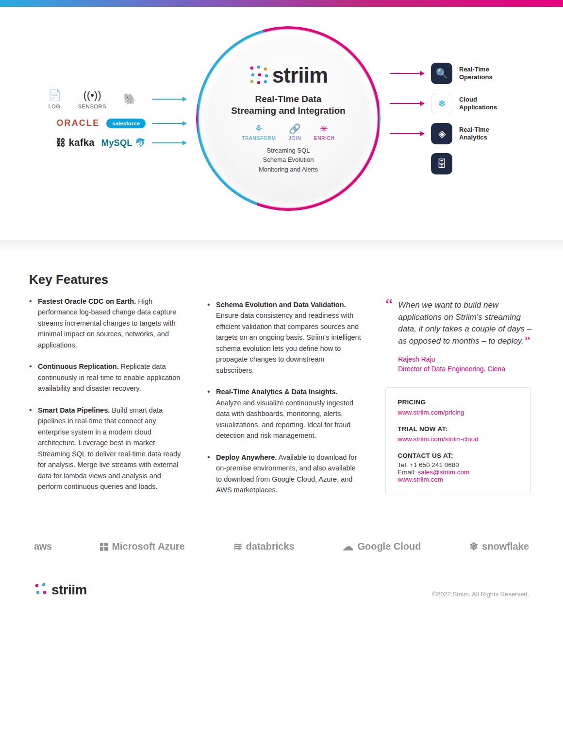📄 LOG
((•)) SENSORS
🐘
ORACLE
salesforce
⛓ kafka
MySQL 🐬
striim
Real-Time Data
Streaming and Integration
⚘TRANSFORM
🔗JOIN
✳ENRICH
Streaming SQL
Schema Evolution
Monitoring and Alerts
🔍 Real-Time
Operations
❄ Cloud
Applications
◈ Real-Time
Analytics
🗄
Key Features
Fastest Oracle CDC on Earth. High performance log-based change data capture streams incremental changes to targets with minimal impact on sources, networks, and applications.
Continuous Replication. Replicate data continuously in real-time to enable application availability and disaster recovery.
Smart Data Pipelines. Build smart data pipelines in real-time that connect any enterprise system in a modern cloud architecture. Leverage best-in-market Streaming SQL to deliver real-time data ready for analysis. Merge live streams with external data for lambda views and analysis and perform continuous queries and loads.
Schema Evolution and Data Validation. Ensure data consistency and readiness with efficient validation that compares sources and targets on an ongoing basis. Striim's intelligent schema evolution lets you define how to propagate changes to downstream subscribers.
Real-Time Analytics & Data Insights. Analyze and visualize continuously ingested data with dashboards, monitoring, alerts, visualizations, and reporting. Ideal for fraud detection and risk management.
Deploy Anywhere. Available to download for on-premise environments, and also available to download from Google Cloud, Azure, and AWS marketplaces.
“
When we want to build new applications on Striim's streaming data, it only takes a couple of days – as opposed to months – to deploy.”
Rajesh Raju
Director of Data Engineering, Ciena
PRICING
www.striim.com/pricing
TRIAL NOW AT:
www.striim.com/striim-cloud
CONTACT US AT:
Tel: +1 650 241 0680
Email: sales@striim.com
www.striim.com
aws
Microsoft Azure
≋databricks
☁Google Cloud
❄snowflake
striim
©2022 Striim. All Rights Reserved.